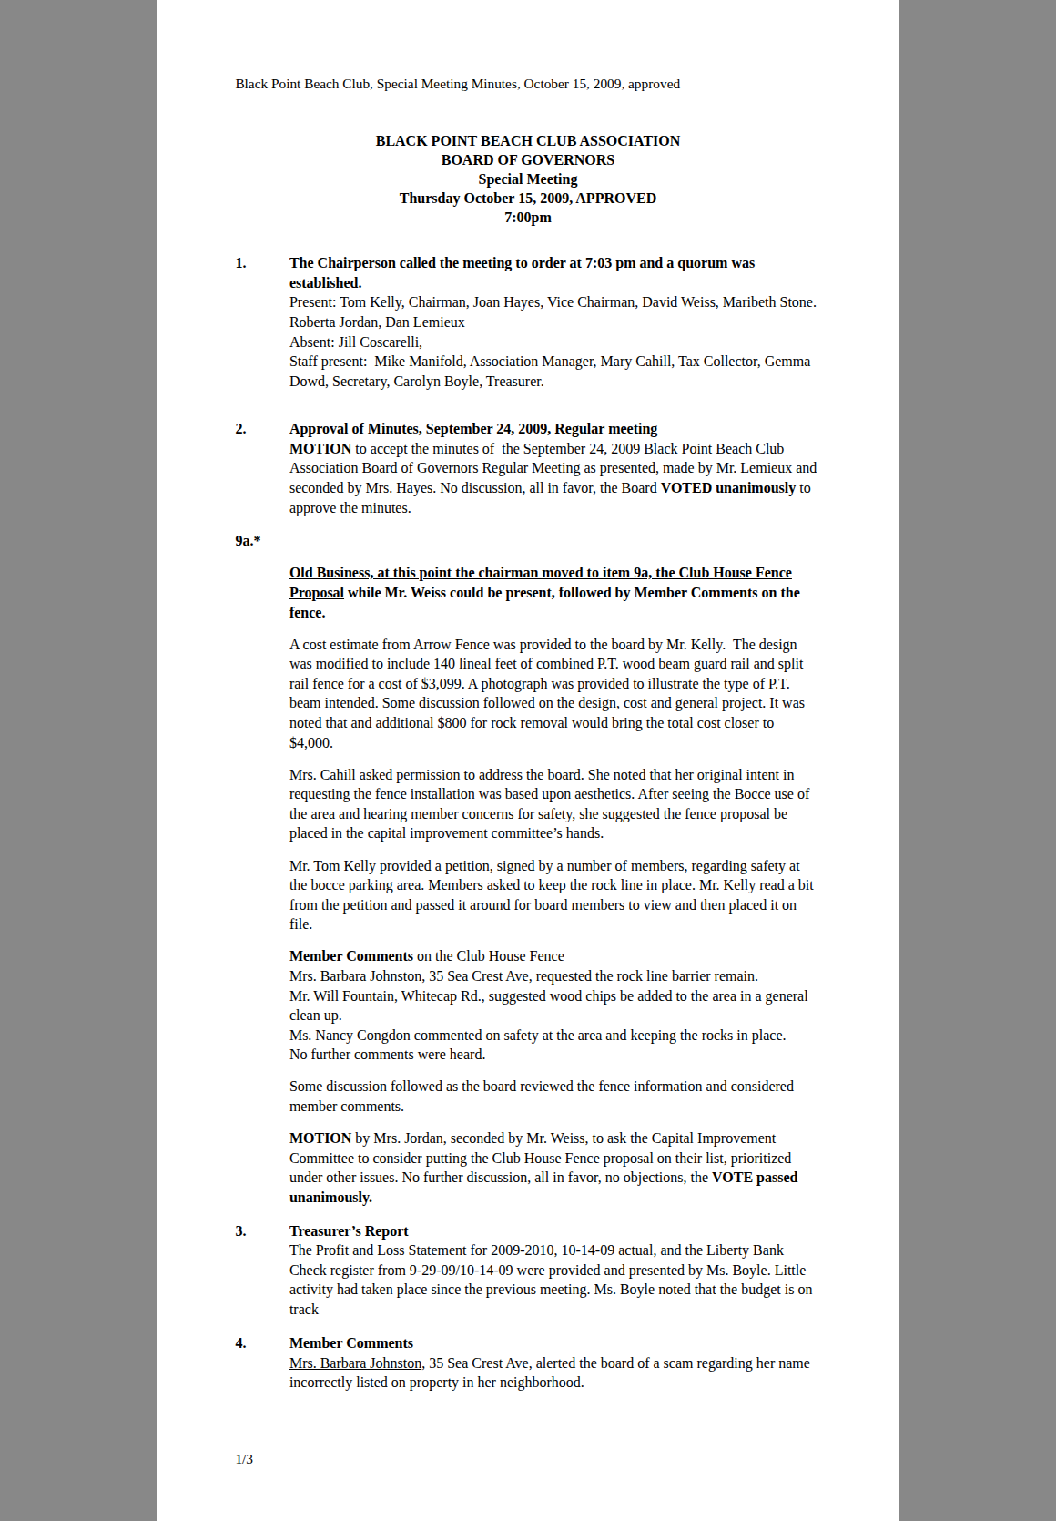Black Point Beach Club, Special Meeting Minutes, October 15, 2009, approved
BLACK POINT BEACH CLUB ASSOCIATION BOARD OF GOVERNORS Special Meeting Thursday October 15, 2009, APPROVED 7:00pm
| 1. | The Chairperson called the meeting to order at 7:03 pm and a quorum was established. Present: Tom Kelly, Chairman, Joan Hayes, Vice Chairman, David Weiss, Maribeth Stone. Roberta Jordan, Dan Lemieux Absent: Jill Coscarelli, Staff present: Mike Manifold, Association Manager, Mary Cahill, Tax Collector, Gemma Dowd, Secretary, Carolyn Boyle, Treasurer. |
| 2. | Approval of Minutes, September 24, 2009, Regular meeting MOTION to accept the minutes of the September 24, 2009 Black Point Beach Club Association Board of Governors Regular Meeting as presented, made by Mr. Lemieux and seconded by Mrs. Hayes. No discussion, all in favor, the Board VOTED unanimously to approve the minutes. |
| 9a.* | Old Business, at this point the chairman moved to item 9a, the Club House Fence Proposal while Mr. Weiss could be present, followed by Member Comments on the fence. A cost estimate from Arrow Fence was provided to the board by Mr. Kelly. The design was modified to include 140 lineal feet of combined P.T. wood beam guard rail and split rail fence for a cost of $3,099. A photograph was provided to illustrate the type of P.T. beam intended. Some discussion followed on the design, cost and general project. It was noted that and additional $800 for rock removal would bring the total cost closer to $4,000. Mrs. Cahill asked permission to address the board. She noted that her original intent in requesting the fence installation was based upon aesthetics. After seeing the Bocce use of the area and hearing member concerns for safety, she suggested the fence proposal be placed in the capital improvement committee’s hands. Mr. Tom Kelly provided a petition, signed by a number of members, regarding safety at the bocce parking area. Members asked to keep the rock line in place. Mr. Kelly read a bit from the petition and passed it around for board members to view and then placed it on file. Member Comments on the Club House Fence Mrs. Barbara Johnston, 35 Sea Crest Ave, requested the rock line barrier remain. Mr. Will Fountain, Whitecap Rd., suggested wood chips be added to the area in a general clean up. Ms. Nancy Congdon commented on safety at the area and keeping the rocks in place. No further comments were heard. Some discussion followed as the board reviewed the fence information and considered member comments. MOTION by Mrs. Jordan, seconded by Mr. Weiss, to ask the Capital Improvement Committee to consider putting the Club House Fence proposal on their list, prioritized under other issues. No further discussion, all in favor, no objections, the VOTE passed unanimously. |
| 3. | Treasurer’s Report The Profit and Loss Statement for 2009-2010, 10-14-09 actual, and the Liberty Bank Check register from 9-29-09/10-14-09 were provided and presented by Ms. Boyle. Little activity had taken place since the previous meeting. Ms. Boyle noted that the budget is on track |
| 4. | Member Comments Mrs. Barbara Johnston , 35 Sea Crest Ave, alerted the board of a scam regarding her name incorrectly listed on property in her neighborhood. |
1/3